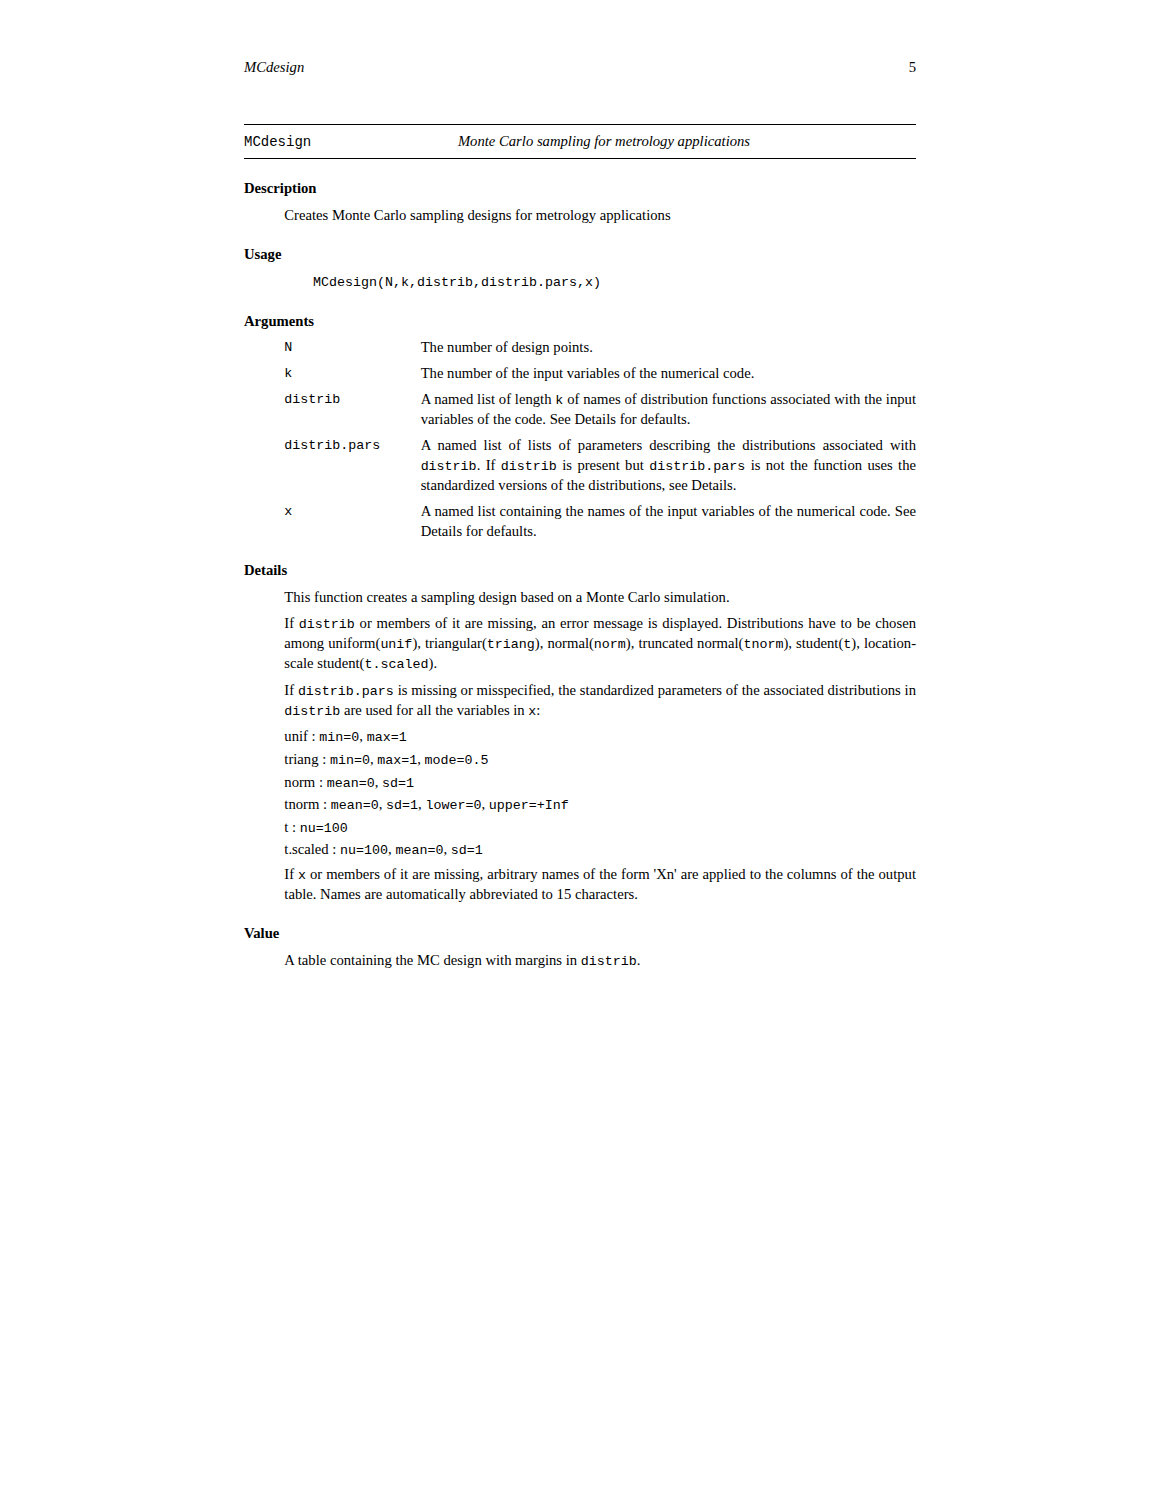MCdesign 5
MCdesign Monte Carlo sampling for metrology applications
Description
Creates Monte Carlo sampling designs for metrology applications
Usage
MCdesign(N,k,distrib,distrib.pars,x)
Arguments
N
The number of design points.
k
The number of the input variables of the numerical code.
distrib
A named list of length k of names of distribution functions associated with the input variables of the code. See Details for defaults.
distrib.pars
A named list of lists of parameters describing the distributions associated with distrib. If distrib is present but distrib.pars is not the function uses the standardized versions of the distributions, see Details.
x
A named list containing the names of the input variables of the numerical code. See Details for defaults.
Details
This function creates a sampling design based on a Monte Carlo simulation.
If distrib or members of it are missing, an error message is displayed. Distributions have to be chosen among uniform(unif), triangular(triang), normal(norm), truncated normal(tnorm), student(t), location-scale student(t.scaled).
If distrib.pars is missing or misspecified, the standardized parameters of the associated distributions in distrib are used for all the variables in x:
unif : min=0, max=1
triang : min=0, max=1, mode=0.5
norm : mean=0, sd=1
tnorm : mean=0, sd=1, lower=0, upper=+Inf
t : nu=100
t.scaled : nu=100, mean=0, sd=1
If x or members of it are missing, arbitrary names of the form 'Xn' are applied to the columns of the output table. Names are automatically abbreviated to 15 characters.
Value
A table containing the MC design with margins in distrib.